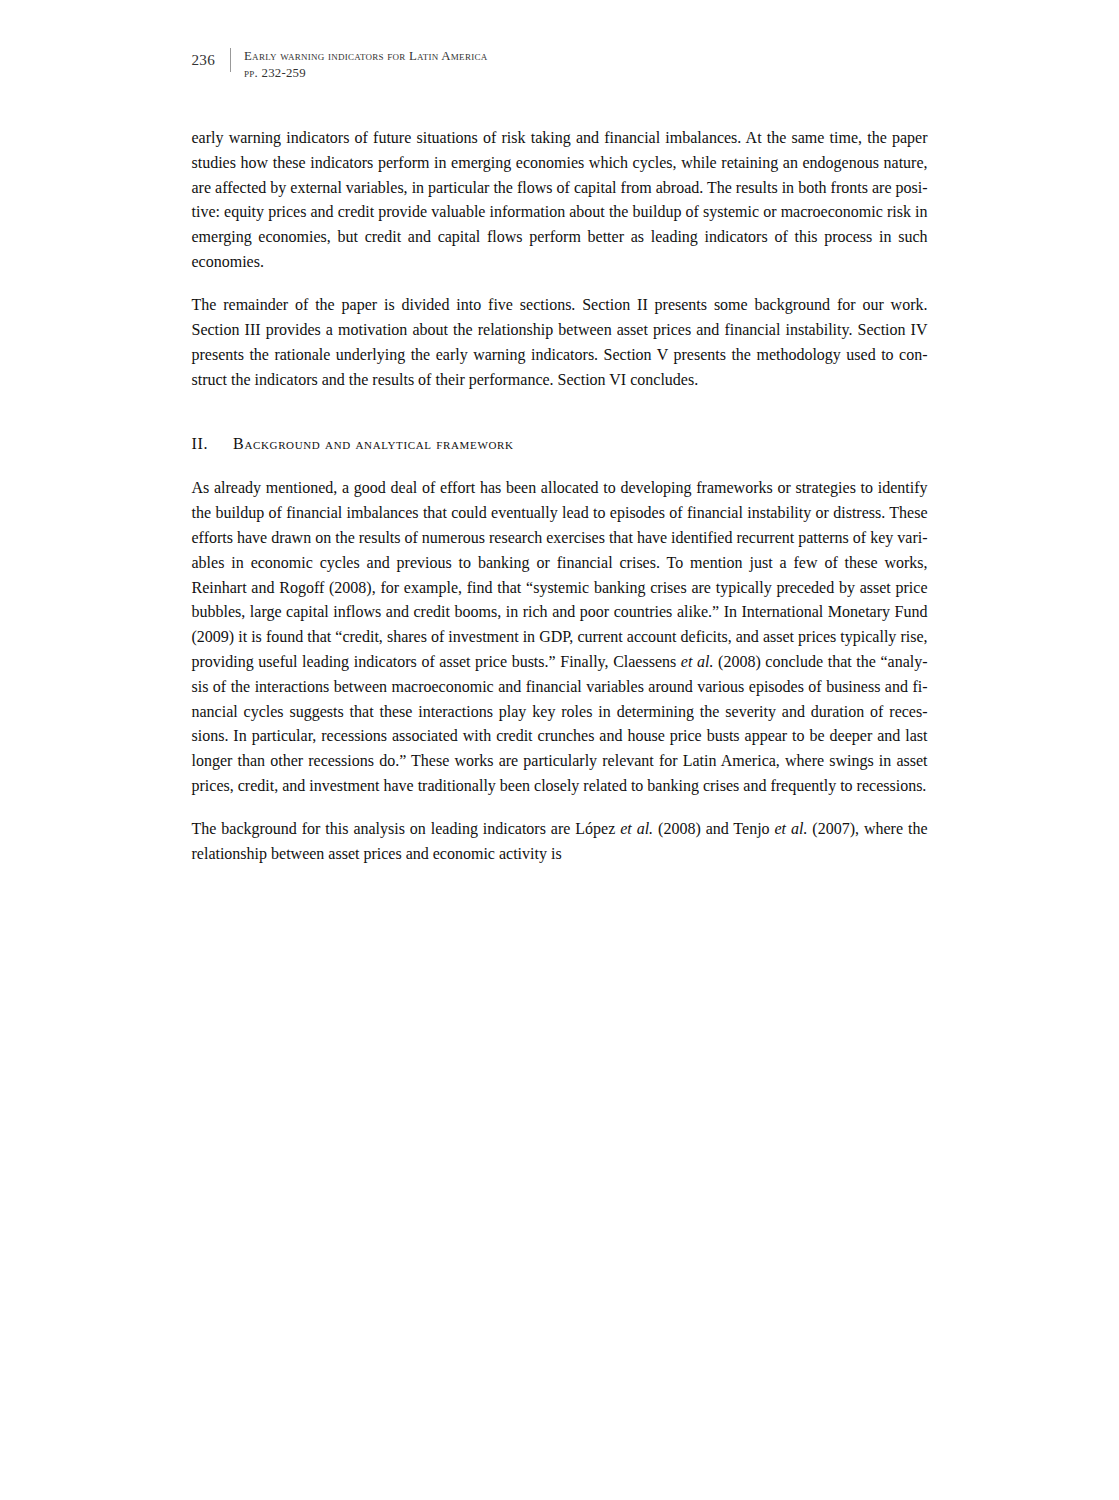236 Early warning indicators for Latin America pp. 232-259
early warning indicators of future situations of risk taking and financial imbalances. At the same time, the paper studies how these indicators perform in emerging economies which cycles, while retaining an endogenous nature, are affected by external variables, in particular the flows of capital from abroad. The results in both fronts are positive: equity prices and credit provide valuable information about the buildup of systemic or macroeconomic risk in emerging economies, but credit and capital flows perform better as leading indicators of this process in such economies.
The remainder of the paper is divided into five sections. Section II presents some background for our work. Section III provides a motivation about the relationship between asset prices and financial instability. Section IV presents the rationale underlying the early warning indicators. Section V presents the methodology used to construct the indicators and the results of their performance. Section VI concludes.
II. Background and analytical framework
As already mentioned, a good deal of effort has been allocated to developing frameworks or strategies to identify the buildup of financial imbalances that could eventually lead to episodes of financial instability or distress. These efforts have drawn on the results of numerous research exercises that have identified recurrent patterns of key variables in economic cycles and previous to banking or financial crises. To mention just a few of these works, Reinhart and Rogoff (2008), for example, find that “systemic banking crises are typically preceded by asset price bubbles, large capital inflows and credit booms, in rich and poor countries alike.” In International Monetary Fund (2009) it is found that “credit, shares of investment in GDP, current account deficits, and asset prices typically rise, providing useful leading indicators of asset price busts.” Finally, Claessens et al. (2008) conclude that the “analysis of the interactions between macroeconomic and financial variables around various episodes of business and financial cycles suggests that these interactions play key roles in determining the severity and duration of recessions. In particular, recessions associated with credit crunches and house price busts appear to be deeper and last longer than other recessions do.” These works are particularly relevant for Latin America, where swings in asset prices, credit, and investment have traditionally been closely related to banking crises and frequently to recessions.
The background for this analysis on leading indicators are López et al. (2008) and Tenjo et al. (2007), where the relationship between asset prices and economic activity is